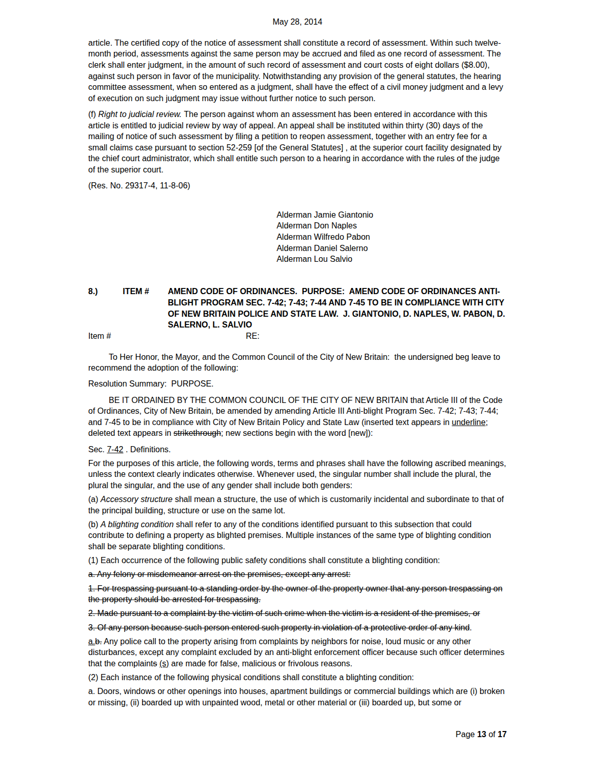May 28, 2014
article. The certified copy of the notice of assessment shall constitute a record of assessment. Within such twelve-month period, assessments against the same person may be accrued and filed as one record of assessment. The clerk shall enter judgment, in the amount of such record of assessment and court costs of eight dollars ($8.00), against such person in favor of the municipality. Notwithstanding any provision of the general statutes, the hearing committee assessment, when so entered as a judgment, shall have the effect of a civil money judgment and a levy of execution on such judgment may issue without further notice to such person.
(f) Right to judicial review. The person against whom an assessment has been entered in accordance with this article is entitled to judicial review by way of appeal. An appeal shall be instituted within thirty (30) days of the mailing of notice of such assessment by filing a petition to reopen assessment, together with an entry fee for a small claims case pursuant to section 52-259 [of the General Statutes] , at the superior court facility designated by the chief court administrator, which shall entitle such person to a hearing in accordance with the rules of the judge of the superior court.
(Res. No. 29317-4, 11-8-06)
Alderman Jamie Giantonio
Alderman Don Naples
Alderman Wilfredo Pabon
Alderman Daniel Salerno
Alderman Lou Salvio
| 8.) | ITEM # | AMEND CODE OF ORDINANCES. PURPOSE: AMEND CODE OF ORDINANCES ANTI-BLIGHT PROGRAM SEC. 7-42; 7-43; 7-44 AND 7-45 TO BE IN COMPLIANCE WITH CITY OF NEW BRITAIN POLICE AND STATE LAW. J. GIANTONIO, D. NAPLES, W. PABON, D. SALERNO, L. SALVIO |
| Item # | RE: |
To Her Honor, the Mayor, and the Common Council of the City of New Britain: the undersigned beg leave to recommend the adoption of the following:
Resolution Summary: PURPOSE.
BE IT ORDAINED BY THE COMMON COUNCIL OF THE CITY OF NEW BRITAIN that Article III of the Code of Ordinances, City of New Britain, be amended by amending Article III Anti-blight Program Sec. 7-42; 7-43; 7-44; and 7-45 to be in compliance with City of New Britain Policy and State Law (inserted text appears in underline; deleted text appears in strikethrough; new sections begin with the word [new]):
Sec. 7-42 . Definitions.
For the purposes of this article, the following words, terms and phrases shall have the following ascribed meanings, unless the context clearly indicates otherwise. Whenever used, the singular number shall include the plural, the plural the singular, and the use of any gender shall include both genders:
(a) Accessory structure shall mean a structure, the use of which is customarily incidental and subordinate to that of the principal building, structure or use on the same lot.
(b) A blighting condition shall refer to any of the conditions identified pursuant to this subsection that could contribute to defining a property as blighted premises. Multiple instances of the same type of blighting condition shall be separate blighting conditions.
(1) Each occurrence of the following public safety conditions shall constitute a blighting condition:
a. Any felony or misdemeanor arrest on the premises, except any arrest:
1. For trespassing pursuant to a standing order by the owner of the property owner that any person trespassing on the property should be arrested for trespassing.
2. Made pursuant to a complaint by the victim of such crime when the victim is a resident of the premises, or
3. Of any person because such person entered such property in violation of a protective order of any kind.
a. b. Any police call to the property arising from complaints by neighbors for noise, loud music or any other disturbances, except any complaint excluded by an anti-blight enforcement officer because such officer determines that the complaints (s) are made for false, malicious or frivolous reasons.
(2) Each instance of the following physical conditions shall constitute a blighting condition:
a. Doors, windows or other openings into houses, apartment buildings or commercial buildings which are (i) broken or missing, (ii) boarded up with unpainted wood, metal or other material or (iii) boarded up, but some or
Page 13 of 17